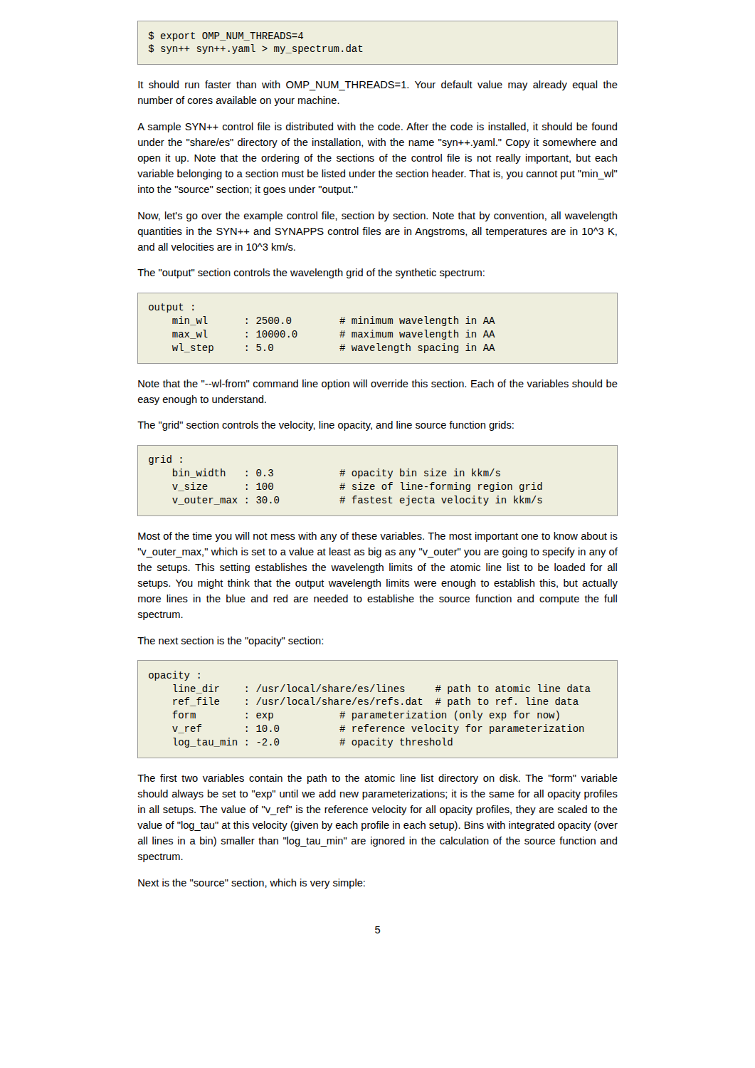$ export OMP_NUM_THREADS=4
$ syn++ syn++.yaml > my_spectrum.dat
It should run faster than with OMP_NUM_THREADS=1. Your default value may already equal the number of cores available on your machine.
A sample SYN++ control file is distributed with the code. After the code is installed, it should be found under the "share/es" directory of the installation, with the name "syn++.yaml." Copy it somewhere and open it up. Note that the ordering of the sections of the control file is not really important, but each variable belonging to a section must be listed under the section header. That is, you cannot put "min_wl" into the "source" section; it goes under "output."
Now, let's go over the example control file, section by section. Note that by convention, all wavelength quantities in the SYN++ and SYNAPPS control files are in Angstroms, all temperatures are in 10^3 K, and all velocities are in 10^3 km/s.
The "output" section controls the wavelength grid of the synthetic spectrum:
output :
    min_wl      : 2500.0        # minimum wavelength in AA
    max_wl      : 10000.0       # maximum wavelength in AA
    wl_step     : 5.0           # wavelength spacing in AA
Note that the "--wl-from" command line option will override this section. Each of the variables should be easy enough to understand.
The "grid" section controls the velocity, line opacity, and line source function grids:
grid :
    bin_width   : 0.3           # opacity bin size in kkm/s
    v_size      : 100           # size of line-forming region grid
    v_outer_max : 30.0          # fastest ejecta velocity in kkm/s
Most of the time you will not mess with any of these variables. The most important one to know about is "v_outer_max," which is set to a value at least as big as any "v_outer" you are going to specify in any of the setups. This setting establishes the wavelength limits of the atomic line list to be loaded for all setups. You might think that the output wavelength limits were enough to establish this, but actually more lines in the blue and red are needed to establishe the source function and compute the full spectrum.
The next section is the "opacity" section:
opacity :
    line_dir    : /usr/local/share/es/lines     # path to atomic line data
    ref_file    : /usr/local/share/es/refs.dat  # path to ref. line data
    form        : exp           # parameterization (only exp for now)
    v_ref       : 10.0          # reference velocity for parameterization
    log_tau_min : -2.0          # opacity threshold
The first two variables contain the path to the atomic line list directory on disk. The "form" variable should always be set to "exp" until we add new parameterizations; it is the same for all opacity profiles in all setups. The value of "v_ref" is the reference velocity for all opacity profiles, they are scaled to the value of "log_tau" at this velocity (given by each profile in each setup). Bins with integrated opacity (over all lines in a bin) smaller than "log_tau_min" are ignored in the calculation of the source function and spectrum.
Next is the "source" section, which is very simple:
5